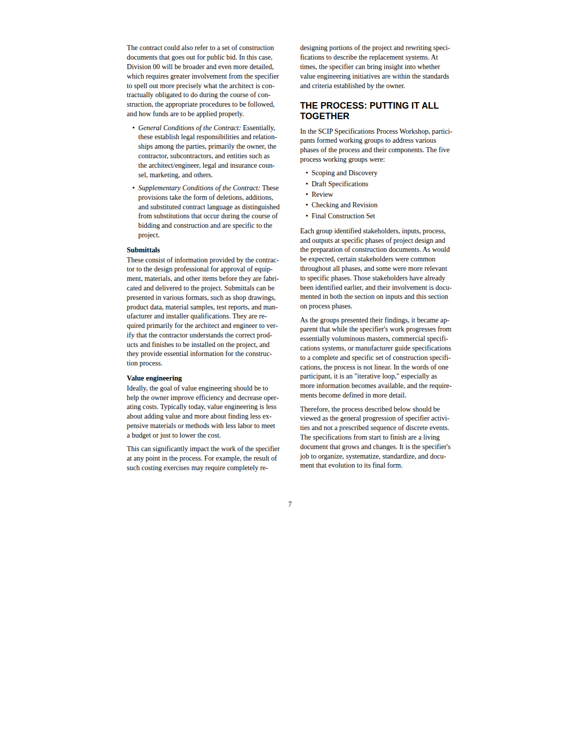The contract could also refer to a set of construction documents that goes out for public bid. In this case, Division 00 will be broader and even more detailed, which requires greater involvement from the specifier to spell out more precisely what the architect is contractually obligated to do during the course of construction, the appropriate procedures to be followed, and how funds are to be applied properly.
General Conditions of the Contract: Essentially, these establish legal responsibilities and relationships among the parties, primarily the owner, the contractor, subcontractors, and entities such as the architect/engineer, legal and insurance counsel, marketing, and others.
Supplementary Conditions of the Contract: These provisions take the form of deletions, additions, and substituted contract language as distinguished from substitutions that occur during the course of bidding and construction and are specific to the project.
Submittals
These consist of information provided by the contractor to the design professional for approval of equipment, materials, and other items before they are fabricated and delivered to the project. Submittals can be presented in various formats, such as shop drawings, product data, material samples, test reports, and manufacturer and installer qualifications. They are required primarily for the architect and engineer to verify that the contractor understands the correct products and finishes to be installed on the project, and they provide essential information for the construction process.
Value engineering
Ideally, the goal of value engineering should be to help the owner improve efficiency and decrease operating costs. Typically today, value engineering is less about adding value and more about finding less expensive materials or methods with less labor to meet a budget or just to lower the cost.
This can significantly impact the work of the specifier at any point in the process. For example, the result of such costing exercises may require completely redesigning portions of the project and rewriting specifications to describe the replacement systems. At times, the specifier can bring insight into whether value engineering initiatives are within the standards and criteria established by the owner.
The Process: Putting It All Together
In the SCIP Specifications Process Workshop, participants formed working groups to address various phases of the process and their components. The five process working groups were:
Scoping and Discovery
Draft Specifications
Review
Checking and Revision
Final Construction Set
Each group identified stakeholders, inputs, process, and outputs at specific phases of project design and the preparation of construction documents. As would be expected, certain stakeholders were common throughout all phases, and some were more relevant to specific phases. Those stakeholders have already been identified earlier, and their involvement is documented in both the section on inputs and this section on process phases.
As the groups presented their findings, it became apparent that while the specifier's work progresses from essentially voluminous masters, commercial specifications systems, or manufacturer guide specifications to a complete and specific set of construction specifications, the process is not linear. In the words of one participant, it is an "iterative loop," especially as more information becomes available, and the requirements become defined in more detail.
Therefore, the process described below should be viewed as the general progression of specifier activities and not a prescribed sequence of discrete events. The specifications from start to finish are a living document that grows and changes. It is the specifier's job to organize, systematize, standardize, and document that evolution to its final form.
7